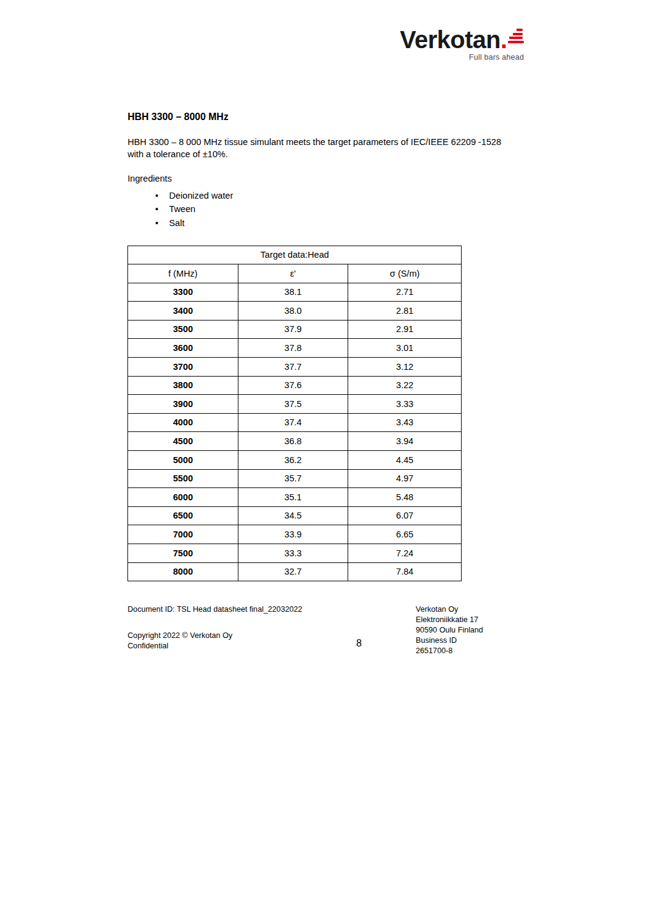Verkotan.
Full bars ahead
HBH 3300 – 8000 MHz
HBH 3300 – 8 000 MHz tissue simulant meets the target parameters of IEC/IEEE 62209 -1528 with a tolerance of ±10%.
Ingredients
Deionized water
Tween
Salt
| Target data:Head |
| f (MHz) | ε' | σ (S/m) |
| 3300 | 38.1 | 2.71 |
| 3400 | 38.0 | 2.81 |
| 3500 | 37.9 | 2.91 |
| 3600 | 37.8 | 3.01 |
| 3700 | 37.7 | 3.12 |
| 3800 | 37.6 | 3.22 |
| 3900 | 37.5 | 3.33 |
| 4000 | 37.4 | 3.43 |
| 4500 | 36.8 | 3.94 |
| 5000 | 36.2 | 4.45 |
| 5500 | 35.7 | 4.97 |
| 6000 | 35.1 | 5.48 |
| 6500 | 34.5 | 6.07 |
| 7000 | 33.9 | 6.65 |
| 7500 | 33.3 | 7.24 |
| 8000 | 32.7 | 7.84 |
Document ID: TSL Head datasheet final_22032022
Copyright 2022 © Verkotan Oy
Confidential
8
Verkotan Oy
Elektroniikkatie 17
90590 Oulu Finland
Business ID
2651700-8